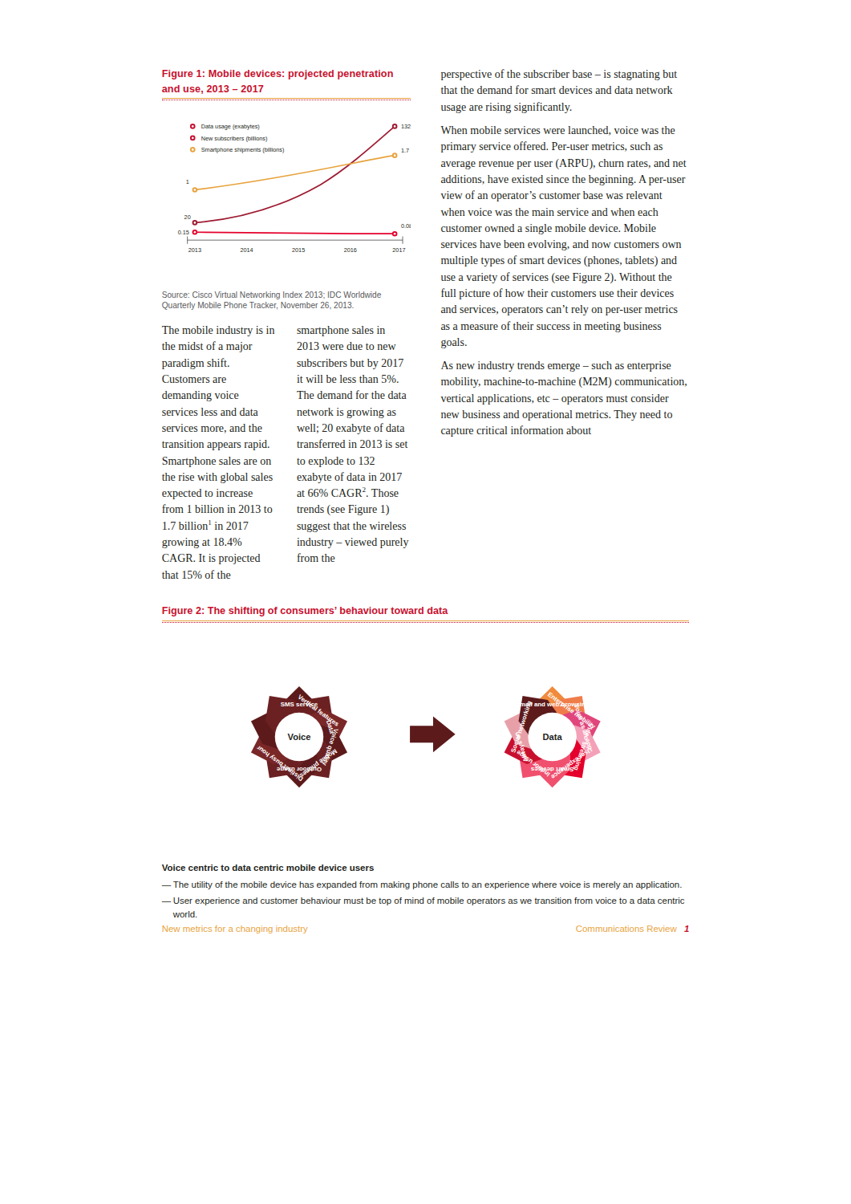Figure 1: Mobile devices: projected penetration and use, 2013 – 2017
Data usage (exabytes) New subscribers (billions) Smartphone shipments (billions) 2013 2014 2015 2016 2017 132 20 1.7 1 0.15 0.085
Source: Cisco Virtual Networking Index 2013; IDC Worldwide Quarterly Mobile Phone Tracker, November 26, 2013.
The mobile industry is in the midst of a major paradigm shift. Customers are demanding voice services less and data services more, and the transition appears rapid. Smartphone sales are on the rise with global sales expected to increase from 1 billion in 2013 to 1.7 billion1 in 2017 growing at 18.4% CAGR. It is projected that 15% of the
smartphone sales in 2013 were due to new subscribers but by 2017 it will be less than 5%. The demand for the data network is growing as well; 20 exabyte of data transferred in 2013 is set to explode to 132 exabyte of data in 2017 at 66% CAGR2. Those trends (see Figure 1) suggest that the wireless industry – viewed purely from the
perspective of the subscriber base – is stagnating but that the demand for smart devices and data network usage are rising significantly.
When mobile services were launched, voice was the primary service offered. Per-user metrics, such as average revenue per user (ARPU), churn rates, and net additions, have existed since the beginning. A per-user view of an operator’s customer base was relevant when voice was the main service and when each customer owned a single mobile device. Mobile services have been evolving, and now customers own multiple types of smart devices (phones, tablets) and use a variety of services (see Figure 2). Without the full picture of how their customers use their devices and services, operators can’t rely on per-user metrics as a measure of their success in meeting business goals.
As new industry trends emerge – such as enterprise mobility, machine-to-machine (M2M) communication, vertical applications, etc – operators must consider new business and operational metrics. They need to capture critical information about
Figure 2: The shifting of consumers’ behaviour toward data
Voice SMS service Vertical features Data Voice quality Mobile phones Outdoor usage Distinct busy hour Data Email and web browsing Enterprise mobility Voice as an app Video streaming User experience Smart devices Indoor usage Always on Social networking
Voice centric to data centric mobile device users
The utility of the mobile device has expanded from making phone calls to an experience where voice is merely an application.
User experience and customer behaviour must be top of mind of mobile operators as we transition from voice to a data centric world.
New metrics for a changing industry
Communications Review 1